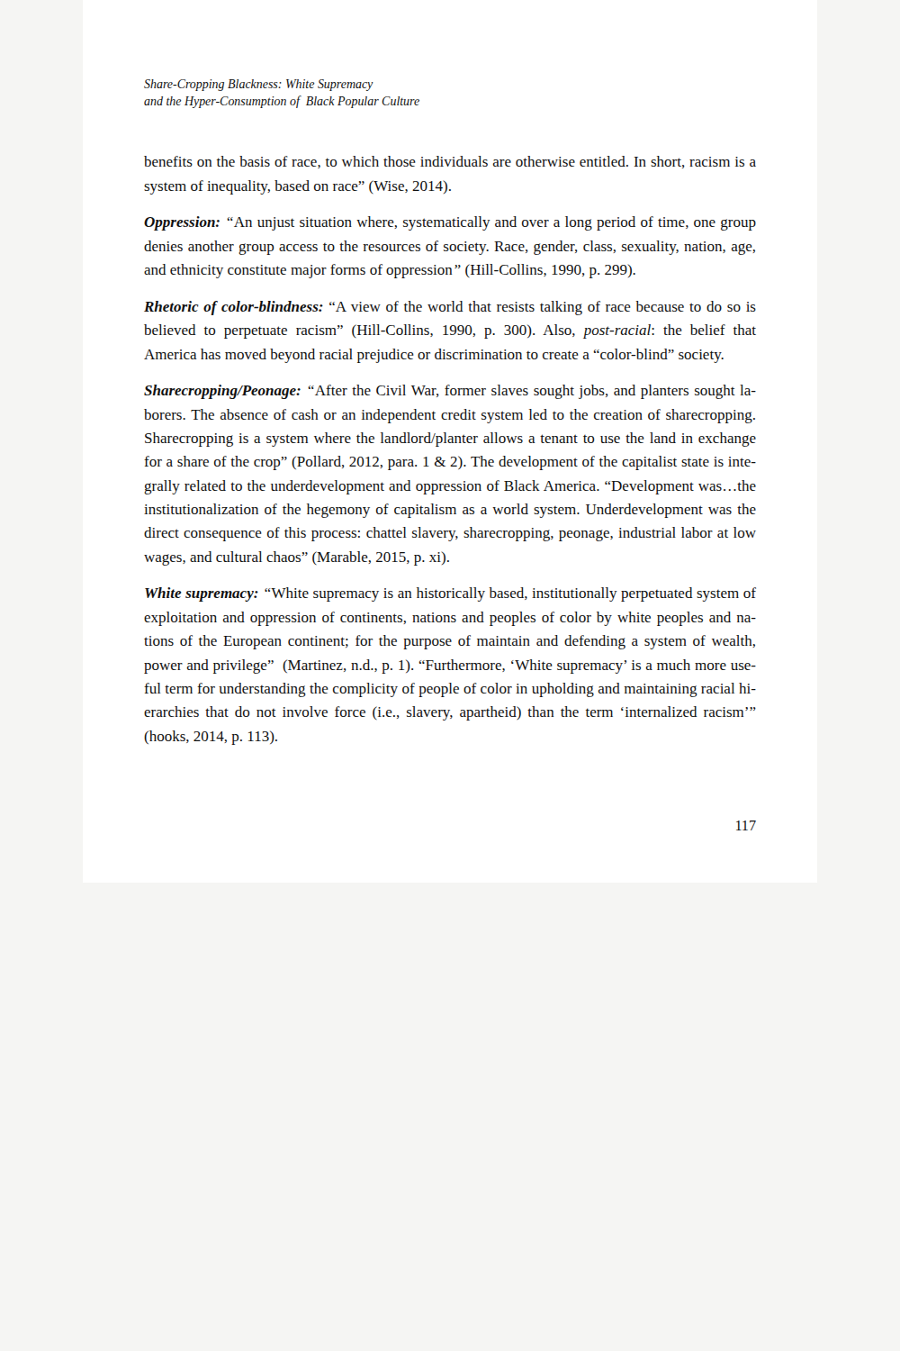Share-Cropping Blackness: White Supremacy
and the Hyper-Consumption of Black Popular Culture
benefits on the basis of race, to which those individuals are otherwise entitled. In short, racism is a system of inequality, based on race” (Wise, 2014).
Oppression: “An unjust situation where, systematically and over a long period of time, one group denies another group access to the resources of society. Race, gender, class, sexuality, nation, age, and ethnicity constitute major forms of oppression” (Hill-Collins, 1990, p. 299).
Rhetoric of color-blindness: “A view of the world that resists talking of race because to do so is believed to perpetuate racism” (Hill-Collins, 1990, p. 300). Also, post-racial: the belief that America has moved beyond racial prejudice or discrimination to create a “color-blind” society.
Sharecropping/Peonage: “After the Civil War, former slaves sought jobs, and planters sought laborers. The absence of cash or an independent credit system led to the creation of sharecropping. Sharecropping is a system where the landlord/planter allows a tenant to use the land in exchange for a share of the crop” (Pollard, 2012, para. 1 & 2). The development of the capitalist state is integrally related to the underdevelopment and oppression of Black America. “Development was…the institutionalization of the hegemony of capitalism as a world system. Underdevelopment was the direct consequence of this process: chattel slavery, sharecropping, peonage, industrial labor at low wages, and cultural chaos” (Marable, 2015, p. xi).
White supremacy: “White supremacy is an historically based, institutionally perpetuated system of exploitation and oppression of continents, nations and peoples of color by white peoples and nations of the European continent; for the purpose of maintain and defending a system of wealth, power and privilege” (Martinez, n.d., p. 1). “Furthermore, ‘White supremacy’ is a much more useful term for understanding the complicity of people of color in upholding and maintaining racial hierarchies that do not involve force (i.e., slavery, apartheid) than the term ‘internalized racism’” (hooks, 2014, p. 113).
117